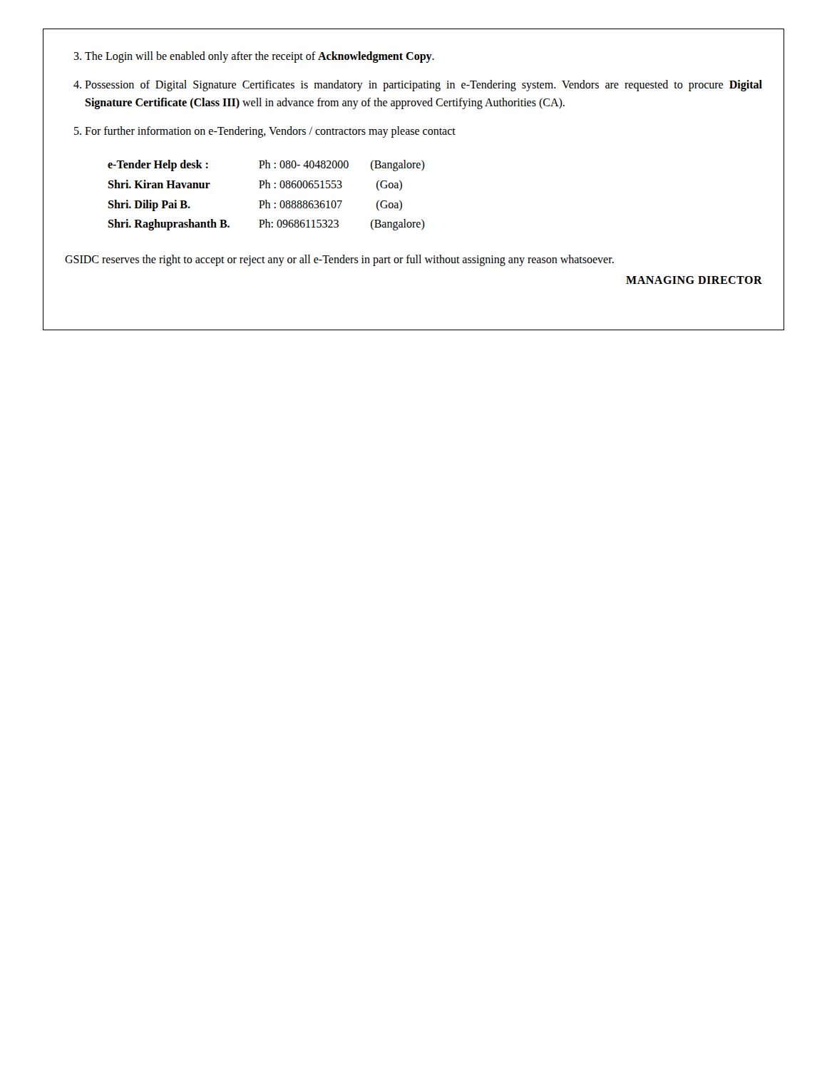The Login will be enabled only after the receipt of Acknowledgment Copy.
Possession of Digital Signature Certificates is mandatory in participating in e-Tendering system. Vendors are requested to procure Digital Signature Certificate (Class III) well in advance from any of the approved Certifying Authorities (CA).
For further information on e-Tendering, Vendors / contractors may please contact
| e-Tender Help desk : | Ph : 080- 40482000 | (Bangalore) |
| Shri. Kiran Havanur | Ph : 08600651553 | (Goa) |
| Shri. Dilip Pai B. | Ph : 08888636107 | (Goa) |
| Shri. Raghuprashanth B. | Ph: 09686115323 | (Bangalore) |
GSIDC reserves the right to accept or reject any or all e-Tenders in part or full without assigning any reason whatsoever.
MANAGING DIRECTOR